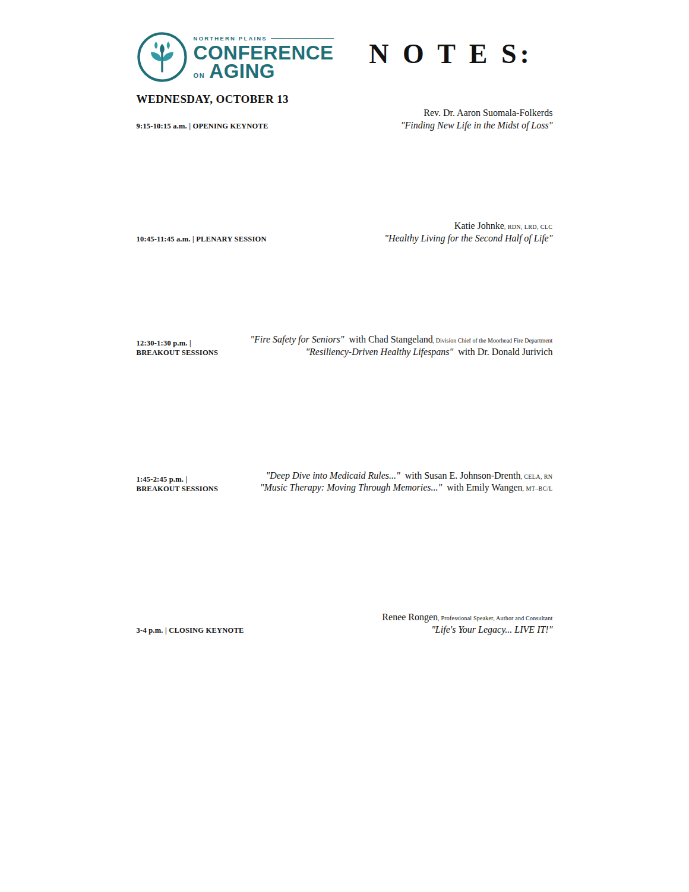NORTHERN PLAINS
CONFERENCE
ON AGING
N O T E S:
WEDNESDAY, OCTOBER 13
9:15-10:15 a.m. | OPENING KEYNOTE
Rev. Dr. Aaron Suomala-Folkerds
"Finding New Life in the Midst of Loss"
10:45-11:45 a.m. | PLENARY SESSION
Katie Johnke, RDN, LRD, CLC
"Healthy Living for the Second Half of Life"
12:30-1:30 p.m. |
BREAKOUT SESSIONS
"Fire Safety for Seniors" with Chad Stangeland, Division Chief of the Moorhead Fire Department
"Resiliency-Driven Healthy Lifespans" with Dr. Donald Jurivich
1:45-2:45 p.m. |
BREAKOUT SESSIONS
"Deep Dive into Medicaid Rules..." with Susan E. Johnson-Drenth, CELA, RN
"Music Therapy: Moving Through Memories..." with Emily Wangen, MT–BC/L
3-4 p.m. | CLOSING KEYNOTE
Renee Rongen, Professional Speaker, Author and Consultant
"Life's Your Legacy... LIVE IT!"